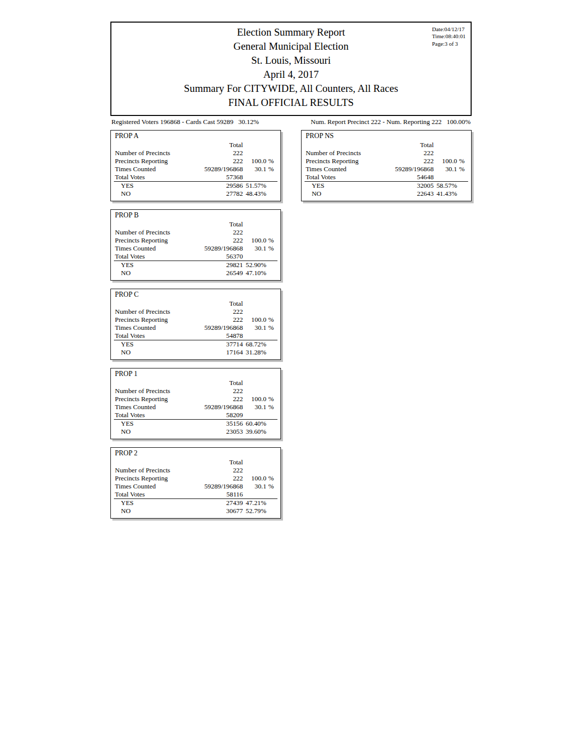Date:04/12/17
Time:08:40:01
Page:3 of 3
Election Summary Report
General Municipal Election
St. Louis, Missouri
April 4, 2017
Summary For CITYWIDE, All Counters, All Races
FINAL OFFICIAL RESULTS
Registered Voters 196868 - Cards Cast 59289 30.12%
Num. Report Precinct 222 - Num. Reporting 222 100.00%
PROP A
| | Total | | |
| Number of Precincts | 222 | | |
| Precincts Reporting | 222 | 100.0 | % |
| Times Counted | 59289/196868 | 30.1 | % |
| Total Votes | 57368 | | |
| YES | 29586 | 51.57% | |
| NO | 27782 | 48.43% | |
PROP B
| | Total | | |
| Number of Precincts | 222 | | |
| Precincts Reporting | 222 | 100.0 | % |
| Times Counted | 59289/196868 | 30.1 | % |
| Total Votes | 56370 | | |
| YES | 29821 | 52.90% | |
| NO | 26549 | 47.10% | |
PROP C
| | Total | | |
| Number of Precincts | 222 | | |
| Precincts Reporting | 222 | 100.0 | % |
| Times Counted | 59289/196868 | 30.1 | % |
| Total Votes | 54878 | | |
| YES | 37714 | 68.72% | |
| NO | 17164 | 31.28% | |
PROP 1
| | Total | | |
| Number of Precincts | 222 | | |
| Precincts Reporting | 222 | 100.0 | % |
| Times Counted | 59289/196868 | 30.1 | % |
| Total Votes | 58209 | | |
| YES | 35156 | 60.40% | |
| NO | 23053 | 39.60% | |
PROP 2
| | Total | | |
| Number of Precincts | 222 | | |
| Precincts Reporting | 222 | 100.0 | % |
| Times Counted | 59289/196868 | 30.1 | % |
| Total Votes | 58116 | | |
| YES | 27439 | 47.21% | |
| NO | 30677 | 52.79% | |
PROP NS
| | Total | | |
| Number of Precincts | 222 | | |
| Precincts Reporting | 222 | 100.0 | % |
| Times Counted | 59289/196868 | 30.1 | % |
| Total Votes | 54648 | | |
| YES | 32005 | 58.57% | |
| NO | 22643 | 41.43% | |